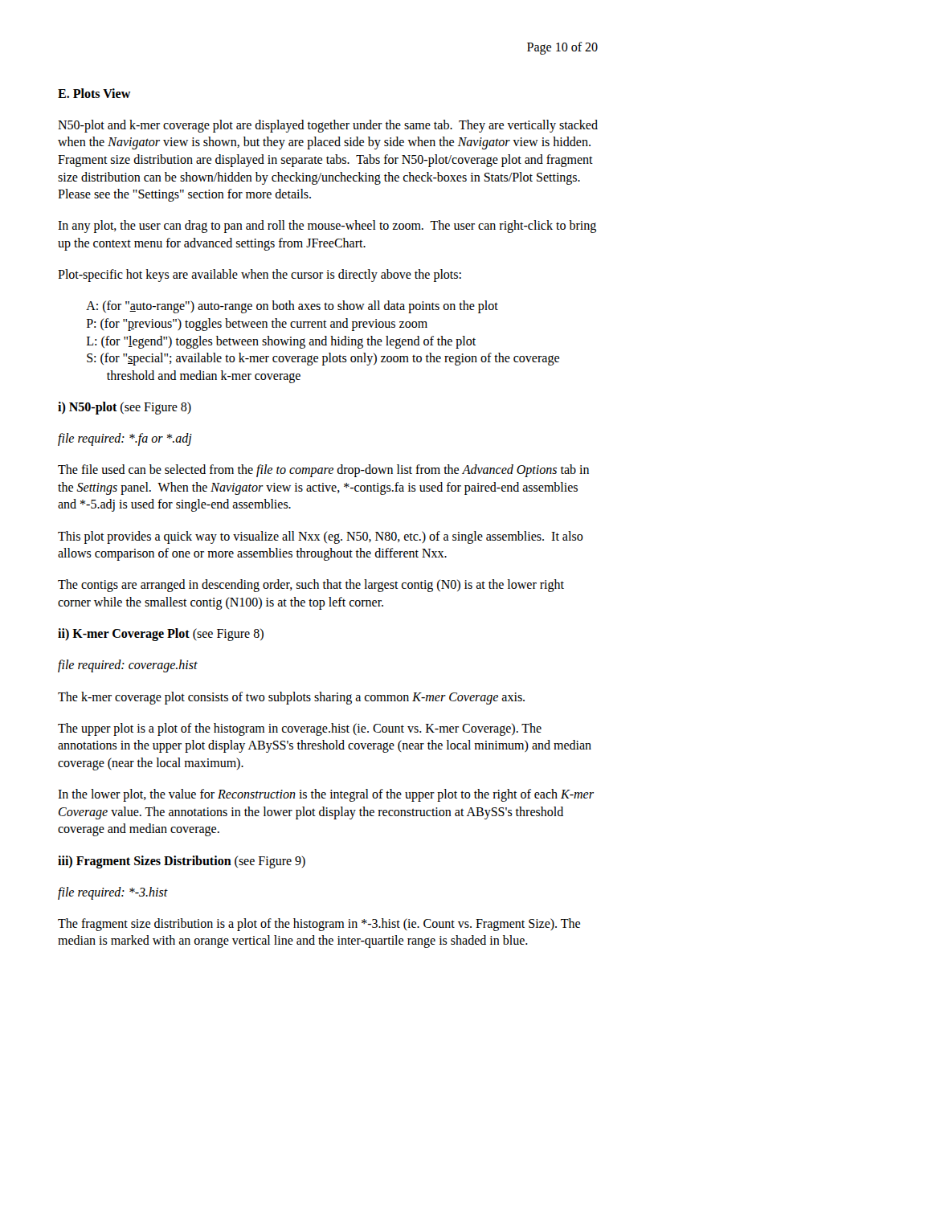Page 10 of 20
E. Plots View
N50-plot and k-mer coverage plot are displayed together under the same tab. They are vertically stacked when the Navigator view is shown, but they are placed side by side when the Navigator view is hidden. Fragment size distribution are displayed in separate tabs. Tabs for N50-plot/coverage plot and fragment size distribution can be shown/hidden by checking/unchecking the check-boxes in Stats/Plot Settings. Please see the "Settings" section for more details.
In any plot, the user can drag to pan and roll the mouse-wheel to zoom. The user can right-click to bring up the context menu for advanced settings from JFreeChart.
Plot-specific hot keys are available when the cursor is directly above the plots:
A: (for "auto-range") auto-range on both axes to show all data points on the plot
P: (for "previous") toggles between the current and previous zoom
L: (for "legend") toggles between showing and hiding the legend of the plot
S: (for "special"; available to k-mer coverage plots only) zoom to the region of the coverage
threshold and median k-mer coverage
i) N50-plot
(see Figure 8)
file required: *.fa or *.adj
The file used can be selected from the file to compare drop-down list from the Advanced Options tab in the Settings panel. When the Navigator view is active, *-contigs.fa is used for paired-end assemblies and *-5.adj is used for single-end assemblies.
This plot provides a quick way to visualize all Nxx (eg. N50, N80, etc.) of a single assemblies. It also allows comparison of one or more assemblies throughout the different Nxx.
The contigs are arranged in descending order, such that the largest contig (N0) is at the lower right corner while the smallest contig (N100) is at the top left corner.
ii) K-mer Coverage Plot
(see Figure 8)
file required: coverage.hist
The k-mer coverage plot consists of two subplots sharing a common K-mer Coverage axis.
The upper plot is a plot of the histogram in coverage.hist (ie. Count vs. K-mer Coverage). The annotations in the upper plot display ABySS's threshold coverage (near the local minimum) and median coverage (near the local maximum).
In the lower plot, the value for Reconstruction is the integral of the upper plot to the right of each K-mer Coverage value. The annotations in the lower plot display the reconstruction at ABySS's threshold coverage and median coverage.
iii) Fragment Sizes Distribution
(see Figure 9)
file required: *-3.hist
The fragment size distribution is a plot of the histogram in *-3.hist (ie. Count vs. Fragment Size). The median is marked with an orange vertical line and the inter-quartile range is shaded in blue.